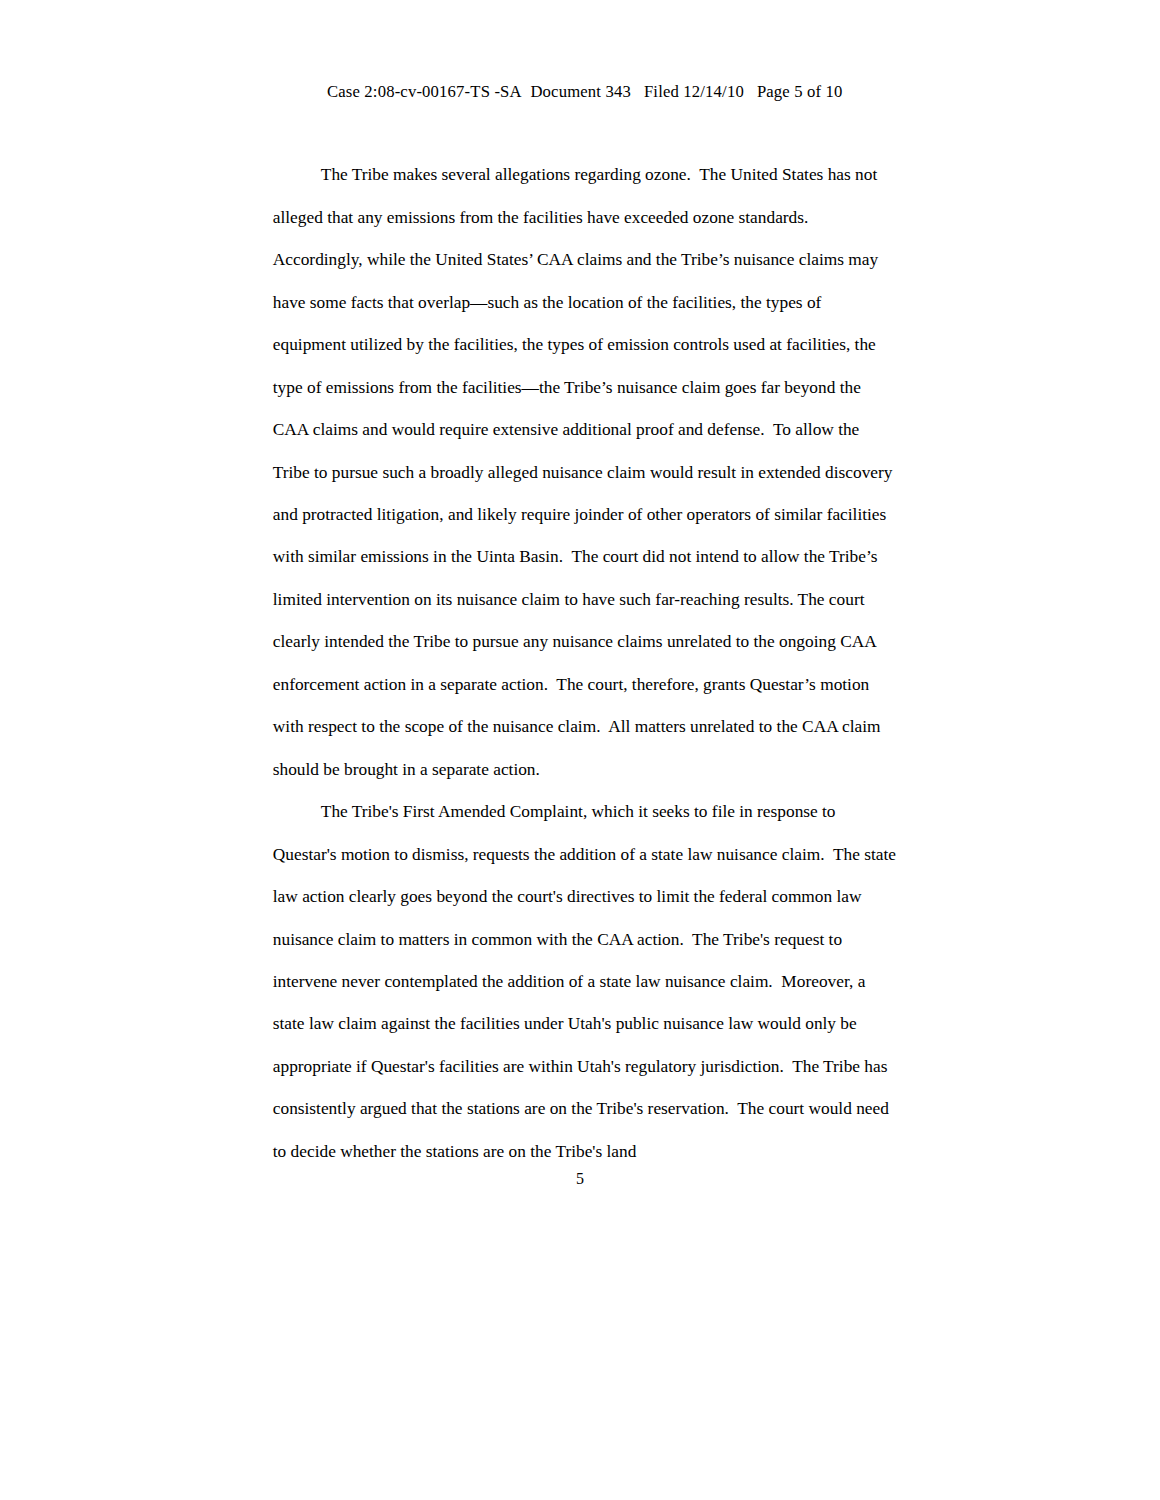Case 2:08-cv-00167-TS -SA Document 343 Filed 12/14/10 Page 5 of 10
The Tribe makes several allegations regarding ozone. The United States has not alleged that any emissions from the facilities have exceeded ozone standards. Accordingly, while the United States’ CAA claims and the Tribe’s nuisance claims may have some facts that overlap—such as the location of the facilities, the types of equipment utilized by the facilities, the types of emission controls used at facilities, the type of emissions from the facilities—the Tribe’s nuisance claim goes far beyond the CAA claims and would require extensive additional proof and defense. To allow the Tribe to pursue such a broadly alleged nuisance claim would result in extended discovery and protracted litigation, and likely require joinder of other operators of similar facilities with similar emissions in the Uinta Basin. The court did not intend to allow the Tribe’s limited intervention on its nuisance claim to have such far-reaching results. The court clearly intended the Tribe to pursue any nuisance claims unrelated to the ongoing CAA enforcement action in a separate action. The court, therefore, grants Questar’s motion with respect to the scope of the nuisance claim. All matters unrelated to the CAA claim should be brought in a separate action.
The Tribe's First Amended Complaint, which it seeks to file in response to Questar's motion to dismiss, requests the addition of a state law nuisance claim. The state law action clearly goes beyond the court's directives to limit the federal common law nuisance claim to matters in common with the CAA action. The Tribe's request to intervene never contemplated the addition of a state law nuisance claim. Moreover, a state law claim against the facilities under Utah's public nuisance law would only be appropriate if Questar's facilities are within Utah's regulatory jurisdiction. The Tribe has consistently argued that the stations are on the Tribe's reservation. The court would need to decide whether the stations are on the Tribe's land
5